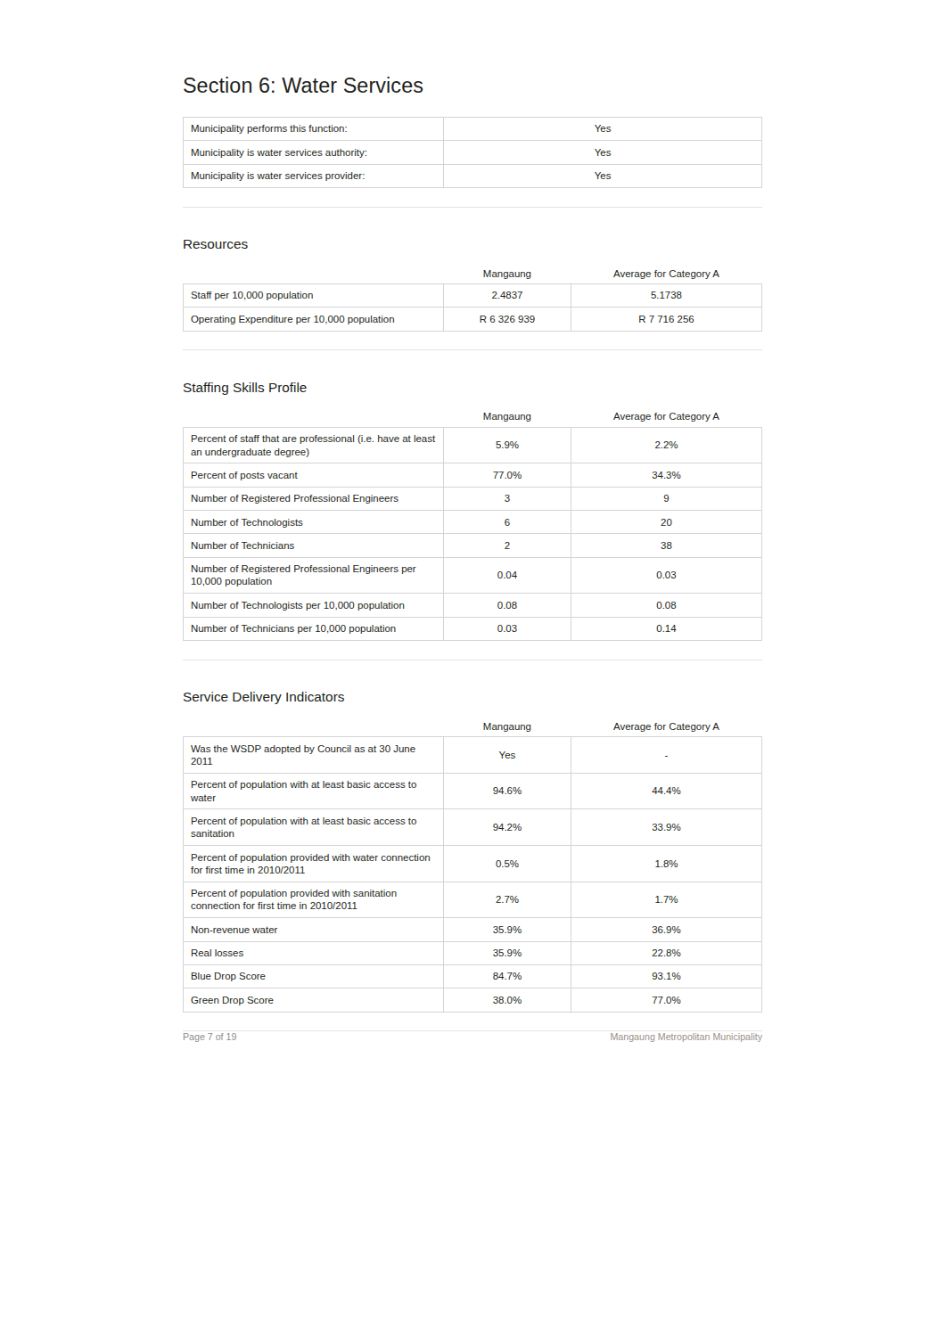Section 6: Water Services
| Municipality performs this function: | Yes |
| Municipality is water services authority: | Yes |
| Municipality is water services provider: | Yes |
Resources
| | Mangaung | Average for Category A |
| --- | --- | --- |
| Staff per 10,000 population | 2.4837 | 5.1738 |
| Operating Expenditure per 10,000 population | R 6 326 939 | R 7 716 256 |
Staffing Skills Profile
| | Mangaung | Average for Category A |
| --- | --- | --- |
| Percent of staff that are professional (i.e. have at least an undergraduate degree) | 5.9% | 2.2% |
| Percent of posts vacant | 77.0% | 34.3% |
| Number of Registered Professional Engineers | 3 | 9 |
| Number of Technologists | 6 | 20 |
| Number of Technicians | 2 | 38 |
| Number of Registered Professional Engineers per 10,000 population | 0.04 | 0.03 |
| Number of Technologists per 10,000 population | 0.08 | 0.08 |
| Number of Technicians per 10,000 population | 0.03 | 0.14 |
Service Delivery Indicators
| | Mangaung | Average for Category A |
| --- | --- | --- |
| Was the WSDP adopted by Council as at 30 June 2011 | Yes | - |
| Percent of population with at least basic access to water | 94.6% | 44.4% |
| Percent of population with at least basic access to sanitation | 94.2% | 33.9% |
| Percent of population provided with water connection for first time in 2010/2011 | 0.5% | 1.8% |
| Percent of population provided with sanitation connection for first time in 2010/2011 | 2.7% | 1.7% |
| Non-revenue water | 35.9% | 36.9% |
| Real losses | 35.9% | 22.8% |
| Blue Drop Score | 84.7% | 93.1% |
| Green Drop Score | 38.0% | 77.0% |
Page 7 of 19
Mangaung Metropolitan Municipality